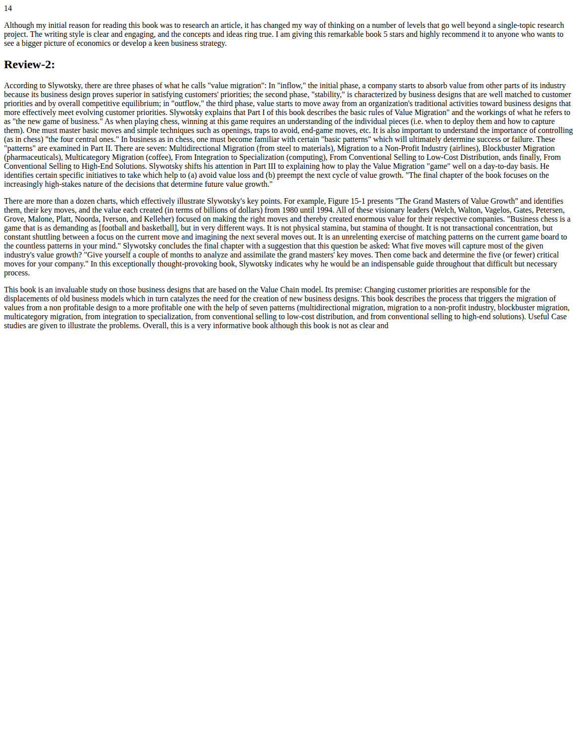14
Although my initial reason for reading this book was to research an article, it has changed my way of thinking on a number of levels that go well beyond a single-topic research project. The writing style is clear and engaging, and the concepts and ideas ring true. I am giving this remarkable book 5 stars and highly recommend it to anyone who wants to see a bigger picture of economics or develop a keen business strategy.
Review-2:
According to Slywotsky, there are three phases of what he calls "value migration": In "inflow," the initial phase, a company starts to absorb value from other parts of its industry because its business design proves superior in satisfying customers' priorities; the second phase, "stability," is characterized by business designs that are well matched to customer priorities and by overall competitive equilibrium; in "outflow," the third phase, value starts to move away from an organization's traditional activities toward business designs that more effectively meet evolving customer priorities. Slywotsky explains that Part I of this book describes the basic rules of Value Migration" and the workings of what he refers to as "the new game of business." As when playing chess, winning at this game requires an understanding of the individual pieces (i.e. when to deploy them and how to capture them). One must master basic moves and simple techniques such as openings, traps to avoid, end-game moves, etc. It is also important to understand the importance of controlling (as in chess) "the four central ones." In business as in chess, one must become familiar with certain "basic patterns" which will ultimately determine success or failure. These "patterns" are examined in Part II. There are seven: Multidirectional Migration (from steel to materials), Migration to a Non-Profit Industry (airlines), Blockbuster Migration (pharmaceuticals), Multicategory Migration (coffee), From Integration to Specialization (computing), From Conventional Selling to Low-Cost Distribution, ands finally, From Conventional Selling to High-End Solutions. Slywotsky shifts his attention in Part III to explaining how to play the Value Migration "game" well on a day-to-day basis. He identifies certain specific initiatives to take which help to (a) avoid value loss and (b) preempt the next cycle of value growth. "The final chapter of the book focuses on the increasingly high-stakes nature of the decisions that determine future value growth."
There are more than a dozen charts, which effectively illustrate Slywotsky's key points. For example, Figure 15-1 presents "The Grand Masters of Value Growth" and identifies them, their key moves, and the value each created (in terms of billions of dollars) from 1980 until 1994. All of these visionary leaders (Welch, Walton, Vagelos, Gates, Petersen, Grove, Malone, Platt, Noorda, Iverson, and Kelleher) focused on making the right moves and thereby created enormous value for their respective companies. "Business chess is a game that is as demanding as [football and basketball], but in very different ways. It is not physical stamina, but stamina of thought. It is not transactional concentration, but constant shuttling between a focus on the current move and imagining the next several moves out. It is an unrelenting exercise of matching patterns on the current game board to the countless patterns in your mind." Slywotsky concludes the final chapter with a suggestion that this question be asked: What five moves will capture most of the given industry's value growth? "Give yourself a couple of months to analyze and assimilate the grand masters' key moves. Then come back and determine the five (or fewer) critical moves for your company." In this exceptionally thought-provoking book, Slywotsky indicates why he would be an indispensable guide throughout that difficult but necessary process.
This book is an invaluable study on those business designs that are based on the Value Chain model. Its premise: Changing customer priorities are responsible for the displacements of old business models which in turn catalyzes the need for the creation of new business designs. This book describes the process that triggers the migration of values from a non profitable design to a more profitable one with the help of seven patterns (multidirectional migration, migration to a non-profit industry, blockbuster migration, multicategory migration, from integration to specialization, from conventional selling to low-cost distribution, and from conventional selling to high-end solutions). Useful Case studies are given to illustrate the problems. Overall, this is a very informative book although this book is not as clear and